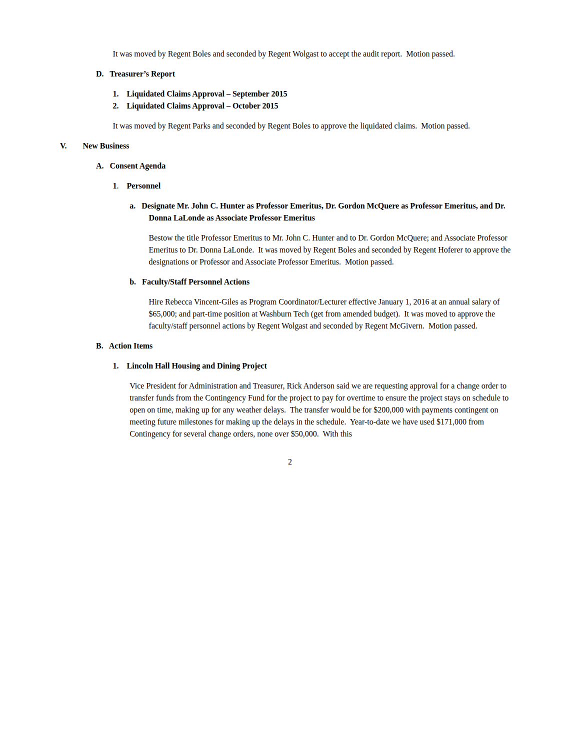It was moved by Regent Boles and seconded by Regent Wolgast to accept the audit report. Motion passed.
D. Treasurer’s Report
1. Liquidated Claims Approval – September 2015
2. Liquidated Claims Approval – October 2015
It was moved by Regent Parks and seconded by Regent Boles to approve the liquidated claims. Motion passed.
V. New Business
A. Consent Agenda
1. Personnel
a. Designate Mr. John C. Hunter as Professor Emeritus, Dr. Gordon McQuere as Professor Emeritus, and Dr. Donna LaLonde as Associate Professor Emeritus
Bestow the title Professor Emeritus to Mr. John C. Hunter and to Dr. Gordon McQuere; and Associate Professor Emeritus to Dr. Donna LaLonde. It was moved by Regent Boles and seconded by Regent Hoferer to approve the designations or Professor and Associate Professor Emeritus. Motion passed.
b. Faculty/Staff Personnel Actions
Hire Rebecca Vincent-Giles as Program Coordinator/Lecturer effective January 1, 2016 at an annual salary of $65,000; and part-time position at Washburn Tech (get from amended budget). It was moved to approve the faculty/staff personnel actions by Regent Wolgast and seconded by Regent McGivern. Motion passed.
B. Action Items
1. Lincoln Hall Housing and Dining Project
Vice President for Administration and Treasurer, Rick Anderson said we are requesting approval for a change order to transfer funds from the Contingency Fund for the project to pay for overtime to ensure the project stays on schedule to open on time, making up for any weather delays. The transfer would be for $200,000 with payments contingent on meeting future milestones for making up the delays in the schedule. Year-to-date we have used $171,000 from Contingency for several change orders, none over $50,000. With this
2